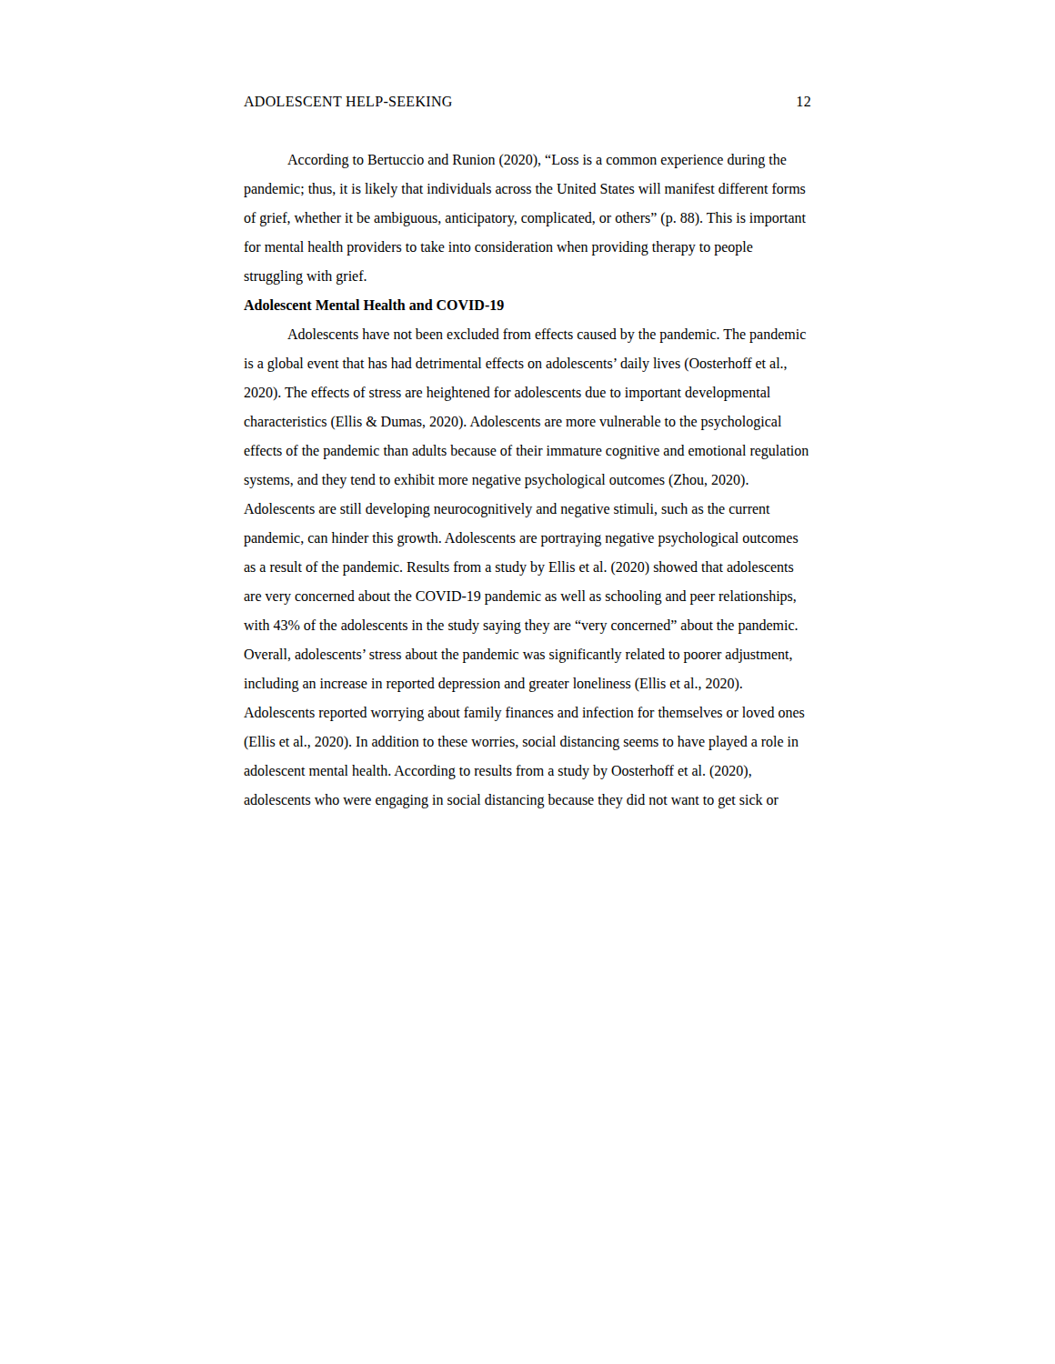Adolescent Help-Seeking 12
According to Bertuccio and Runion (2020), “Loss is a common experience during the pandemic; thus, it is likely that individuals across the United States will manifest different forms of grief, whether it be ambiguous, anticipatory, complicated, or others” (p. 88). This is important for mental health providers to take into consideration when providing therapy to people struggling with grief.
Adolescent Mental Health and COVID-19
Adolescents have not been excluded from effects caused by the pandemic. The pandemic is a global event that has had detrimental effects on adolescents’ daily lives (Oosterhoff et al., 2020). The effects of stress are heightened for adolescents due to important developmental characteristics (Ellis & Dumas, 2020). Adolescents are more vulnerable to the psychological effects of the pandemic than adults because of their immature cognitive and emotional regulation systems, and they tend to exhibit more negative psychological outcomes (Zhou, 2020). Adolescents are still developing neurocognitively and negative stimuli, such as the current pandemic, can hinder this growth. Adolescents are portraying negative psychological outcomes as a result of the pandemic. Results from a study by Ellis et al. (2020) showed that adolescents are very concerned about the COVID-19 pandemic as well as schooling and peer relationships, with 43% of the adolescents in the study saying they are “very concerned” about the pandemic. Overall, adolescents’ stress about the pandemic was significantly related to poorer adjustment, including an increase in reported depression and greater loneliness (Ellis et al., 2020). Adolescents reported worrying about family finances and infection for themselves or loved ones (Ellis et al., 2020). In addition to these worries, social distancing seems to have played a role in adolescent mental health. According to results from a study by Oosterhoff et al. (2020), adolescents who were engaging in social distancing because they did not want to get sick or